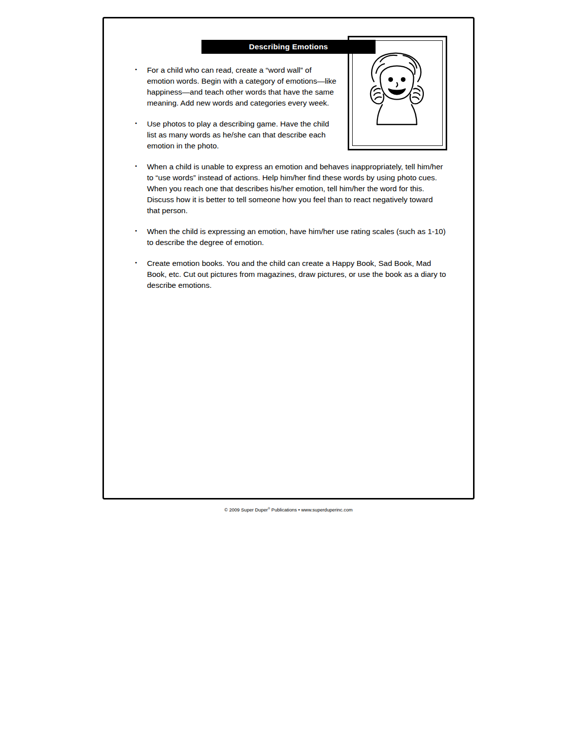Describing Emotions
For a child who can read, create a “word wall” of emotion words. Begin with a category of emotions—like happiness—and teach other words that have the same meaning. Add new words and categories every week.
Use photos to play a describing game. Have the child list as many words as he/she can that describe each emotion in the photo.
When a child is unable to express an emotion and behaves inappropriately, tell him/her to “use words” instead of actions. Help him/her find these words by using photo cues. When you reach one that describes his/her emotion, tell him/her the word for this. Discuss how it is better to tell someone how you feel than to react negatively toward that person.
When the child is expressing an emotion, have him/her use rating scales (such as 1-10) to describe the degree of emotion.
Create emotion books. You and the child can create a Happy Book, Sad Book, Mad Book, etc. Cut out pictures from magazines, draw pictures, or use the book as a diary to describe emotions.
© 2009 Super Duper® Publications • www.superduperinc.com